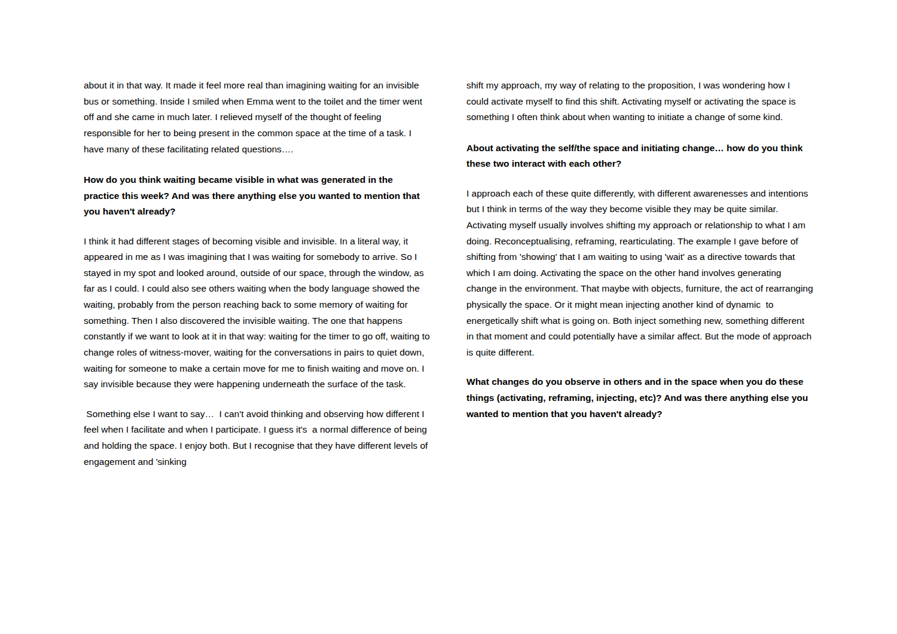about it in that way. It made it feel more real than imagining waiting for an invisible bus or something. Inside I smiled when Emma went to the toilet and the timer went off and she came in much later. I relieved myself of the thought of feeling responsible for her to being present in the common space at the time of a task. I have many of these facilitating related questions….
How do you think waiting became visible in what was generated in the practice this week? And was there anything else you wanted to mention that you haven't already?
I think it had different stages of becoming visible and invisible. In a literal way, it appeared in me as I was imagining that I was waiting for somebody to arrive. So I stayed in my spot and looked around, outside of our space, through the window, as far as I could. I could also see others waiting when the body language showed the waiting, probably from the person reaching back to some memory of waiting for something. Then I also discovered the invisible waiting. The one that happens constantly if we want to look at it in that way: waiting for the timer to go off, waiting to change roles of witness-mover, waiting for the conversations in pairs to quiet down, waiting for someone to make a certain move for me to finish waiting and move on. I say invisible because they were happening underneath the surface of the task.
Something else I want to say… I can't avoid thinking and observing how different I feel when I facilitate and when I participate. I guess it's a normal difference of being and holding the space. I enjoy both. But I recognise that they have different levels of engagement and 'sinking
shift my approach, my way of relating to the proposition, I was wondering how I could activate myself to find this shift. Activating myself or activating the space is something I often think about when wanting to initiate a change of some kind.
About activating the self/the space and initiating change… how do you think these two interact with each other?
I approach each of these quite differently, with different awarenesses and intentions but I think in terms of the way they become visible they may be quite similar. Activating myself usually involves shifting my approach or relationship to what I am doing. Reconceptualising, reframing, rearticulating. The example I gave before of shifting from 'showing' that I am waiting to using 'wait' as a directive towards that which I am doing. Activating the space on the other hand involves generating change in the environment. That maybe with objects, furniture, the act of rearranging physically the space. Or it might mean injecting another kind of dynamic to energetically shift what is going on. Both inject something new, something different in that moment and could potentially have a similar affect. But the mode of approach is quite different.
What changes do you observe in others and in the space when you do these things (activating, reframing, injecting, etc)? And was there anything else you wanted to mention that you haven't already?